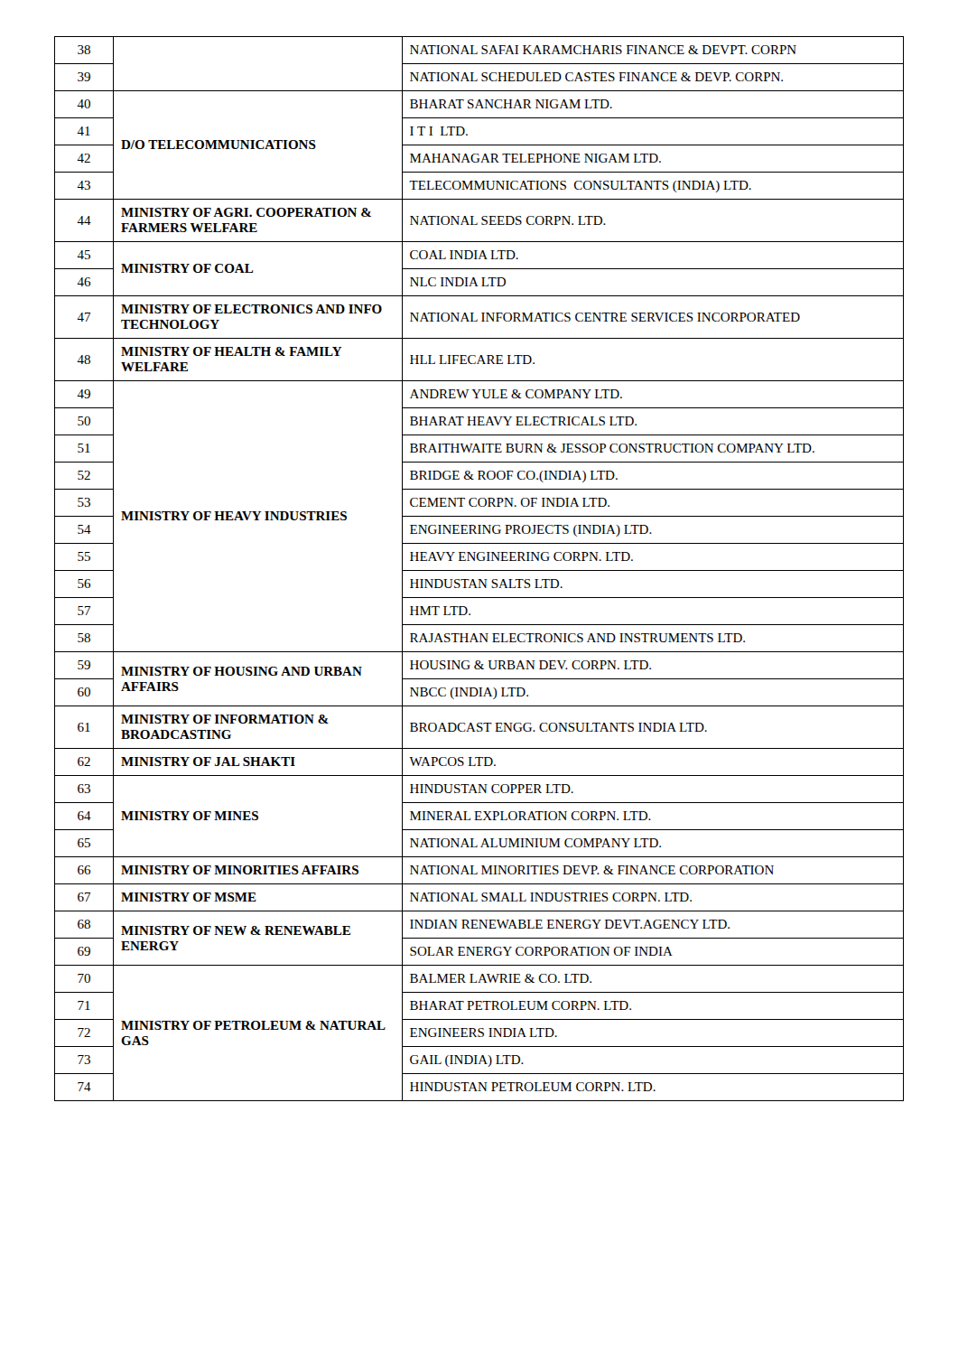| 38 | | National Safai Karamcharis Finance & Devpt. Corpn |
| 39 | National Scheduled Castes Finance & Devp. Corpn. |
| 40 | D/o Telecommunications | Bharat Sanchar Nigam Ltd. |
| 41 | I T I Ltd. |
| 42 | Mahanagar Telephone Nigam Ltd. |
| 43 | Telecommunications Consultants (India) Ltd. |
| 44 | Ministry of Agri. Cooperation & Farmers Welfare | National Seeds Corpn. Ltd. |
| 45 | Ministry of Coal | Coal India Ltd. |
| 46 | NLC India Ltd |
| 47 | Ministry of Electronics and Info Technology | National Informatics Centre Services Incorporated |
| 48 | Ministry of Health & Family Welfare | HLL Lifecare Ltd. |
| 49 | Ministry of Heavy Industries | Andrew Yule & Company Ltd. |
| 50 | Bharat Heavy Electricals Ltd. |
| 51 | Braithwaite Burn & Jessop Construction Company Ltd. |
| 52 | Bridge & Roof Co.(India) Ltd. |
| 53 | Cement Corpn. of India Ltd. |
| 54 | Engineering Projects (India) Ltd. |
| 55 | Heavy Engineering Corpn. Ltd. |
| 56 | Hindustan Salts Ltd. |
| 57 | HMT Ltd. |
| 58 | Rajasthan Electronics and Instruments Ltd. |
| 59 | Ministry of Housing and Urban Affairs | Housing & Urban Dev. Corpn. Ltd. |
| 60 | NBCC (India) Ltd. |
| 61 | Ministry of Information & Broadcasting | Broadcast Engg. Consultants India Ltd. |
| 62 | Ministry of Jal Shakti | WAPCOS Ltd. |
| 63 | Ministry of Mines | Hindustan Copper Ltd. |
| 64 | Mineral Exploration Corpn. Ltd. |
| 65 | National Aluminium Company Ltd. |
| 66 | Ministry of Minorities Affairs | National Minorities Devp. & Finance Corporation |
| 67 | Ministry of MSME | National Small Industries Corpn. Ltd. |
| 68 | Ministry of New & Renewable Energy | Indian Renewable Energy Devt.Agency Ltd. |
| 69 | Solar Energy Corporation of India |
| 70 | Ministry of Petroleum & Natural Gas | Balmer Lawrie & Co. Ltd. |
| 71 | Bharat Petroleum Corpn. Ltd. |
| 72 | Engineers India Ltd. |
| 73 | GAIL (India) Ltd. |
| 74 | Hindustan Petroleum Corpn. Ltd. |